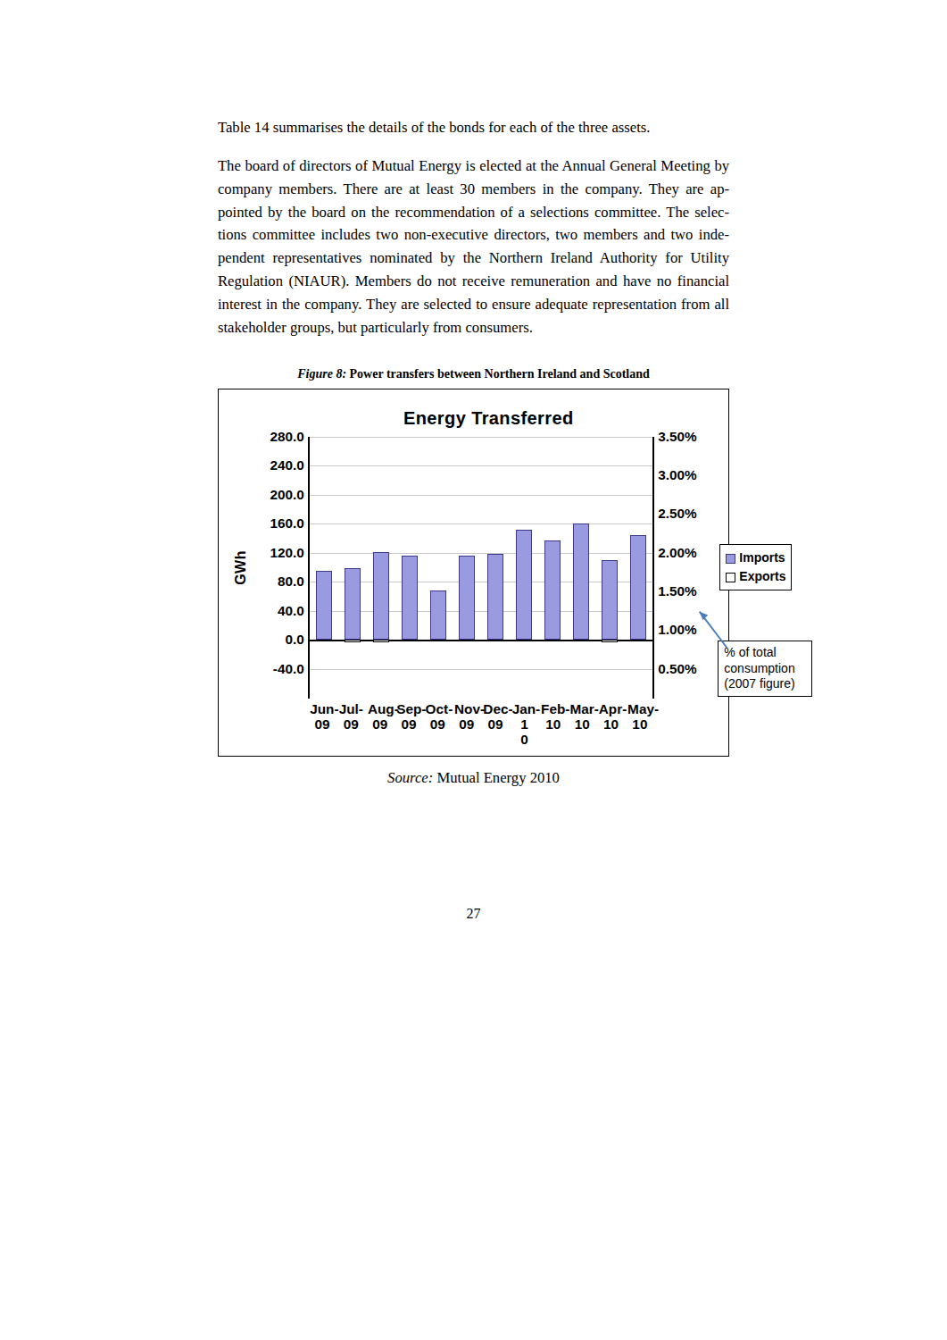Table 14 summarises the details of the bonds for each of the three assets.
The board of directors of Mutual Energy is elected at the Annual General Meeting by company members. There are at least 30 members in the company. They are appointed by the board on the recommendation of a selections committee. The selections committee includes two non-executive directors, two members and two independent representatives nominated by the Northern Ireland Authority for Utility Regulation (NIAUR). Members do not receive remuneration and have no financial interest in the company. They are selected to ensure adequate representation from all stakeholder groups, but particularly from consumers.
Figure 8: Power transfers between Northern Ireland and Scotland
Energy Transferred
GWh
280.0
240.0
200.0
160.0
120.0
80.0
40.0
0.0
-40.0
3.50%
3.00%
2.50%
2.00%
1.50%
1.00%
0.50%
Imports
Exports
% of total consumption (2007 figure)
Jun-
09
Jul-
09
Aug-
09
Sep-
09
Oct-
09
Nov-
09
Dec-
09
Jan-1
0
Feb-
10
Mar-
10
Apr-
10
May-
10
Source: Mutual Energy 2010
27